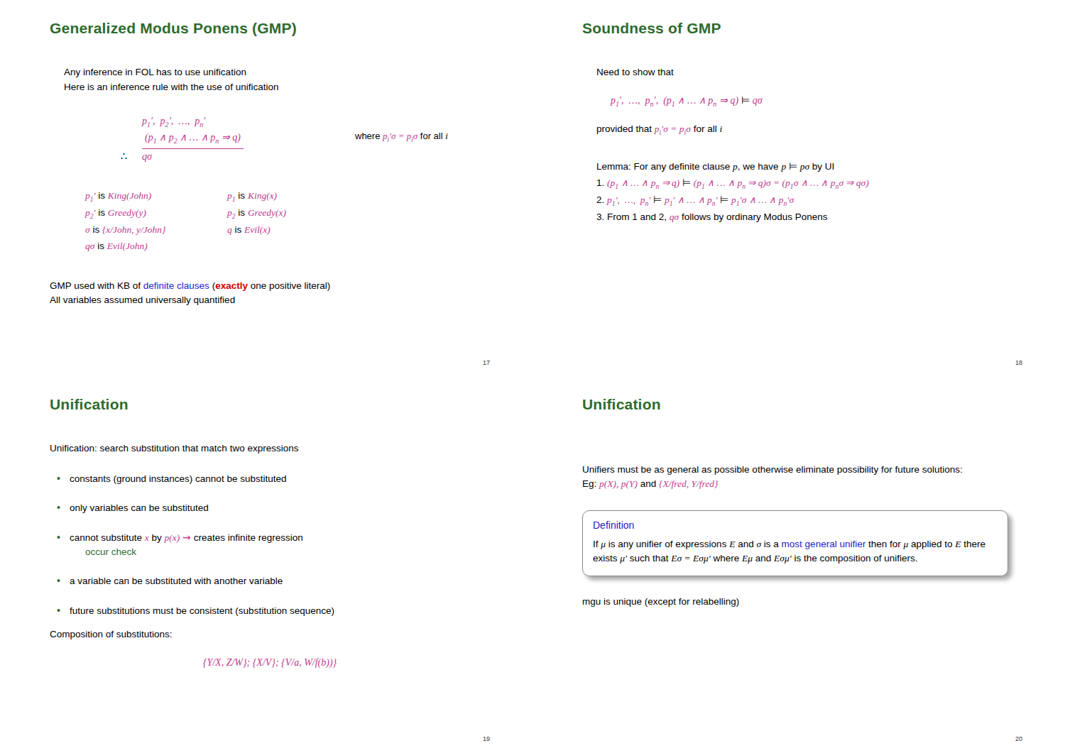Generalized Modus Ponens (GMP)
Any inference in FOL has to use unification
Here is an inference rule with the use of unification
p1′, p2′, …, pn′
(p1 ∧ p2 ∧ … ∧ pn ⇒ q)
∴qσ
where pi′σ = piσ for all i
| p 1 ′ is King(John) | p 1 is King(x) |
| p 2 ′ is Greedy(y) | p 2 is Greedy(x) |
| σ is {x/John, y/John} | q is Evil(x) |
| qσ is Evil(John) | |
GMP used with KB of definite clauses (exactly one positive literal)
All variables assumed universally quantified
17
Soundness of GMP
Need to show that
p1′, …, pn′, (p1 ∧ … ∧ pn ⇒ q) ⊨ qσ
provided that pi′σ = piσ for all i
Lemma: For any definite clause p, we have p ⊨ pσ by UI
1. (p1 ∧ … ∧ pn ⇒ q) ⊨ (p1 ∧ … ∧ pn ⇒ q)σ = (p1σ ∧ … ∧ pnσ ⇒ qσ)
2. p1′, …, pn′ ⊨ p1′ ∧ … ∧ pn′ ⊨ p1′σ ∧ … ∧ pn′σ
3. From 1 and 2, qσ follows by ordinary Modus Ponens
18
Unification
Unification: search substitution that match two expressions
constants (ground instances) cannot be substituted
only variables can be substituted
cannot substitute x by p(x) ⇝ creates infinite regression occur check
a variable can be substituted with another variable
future substitutions must be consistent (substitution sequence)
Composition of substitutions:
{Y/X, Z/W}; {X/V}; {V/a, W/f(b))}
19
Unification
Unifiers must be as general as possible otherwise eliminate possibility for future solutions:
Eg: p(X), p(Y) and {X/fred, Y/fred}
Definition
If μ is any unifier of expressions E and σ is a most general unifier then for μ applied to E there exists μ′ such that Eσ = Eσμ′ where Eμ and Eσμ′ is the composition of unifiers.
mgu is unique (except for relabelling)
20